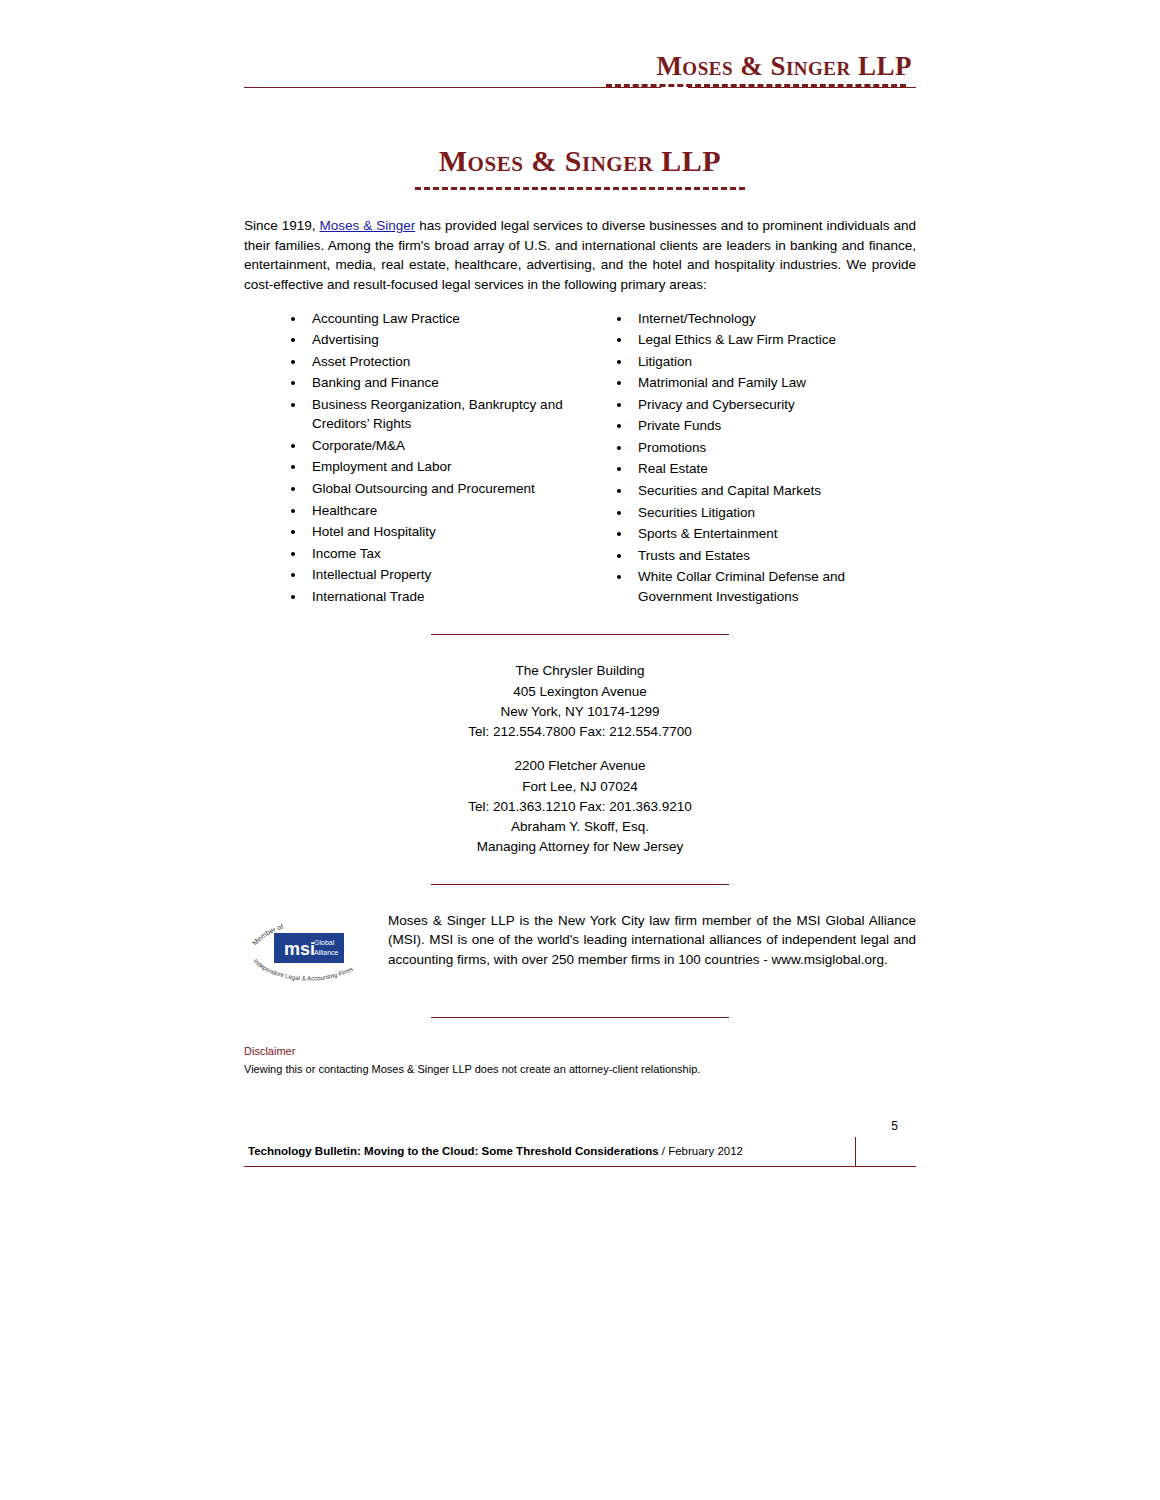Moses & Singer LLP
Moses & Singer LLP
Since 1919, Moses & Singer has provided legal services to diverse businesses and to prominent individuals and their families. Among the firm's broad array of U.S. and international clients are leaders in banking and finance, entertainment, media, real estate, healthcare, advertising, and the hotel and hospitality industries. We provide cost-effective and result-focused legal services in the following primary areas:
Accounting Law Practice
Advertising
Asset Protection
Banking and Finance
Business Reorganization, Bankruptcy and Creditors’ Rights
Corporate/M&A
Employment and Labor
Global Outsourcing and Procurement
Healthcare
Hotel and Hospitality
Income Tax
Intellectual Property
International Trade
Internet/Technology
Legal Ethics & Law Firm Practice
Litigation
Matrimonial and Family Law
Privacy and Cybersecurity
Private Funds
Promotions
Real Estate
Securities and Capital Markets
Securities Litigation
Sports & Entertainment
Trusts and Estates
White Collar Criminal Defense and Government Investigations
The Chrysler Building
405 Lexington Avenue
New York, NY 10174-1299
Tel: 212.554.7800 Fax: 212.554.7700
2200 Fletcher Avenue
Fort Lee, NJ 07024
Tel: 201.363.1210 Fax: 201.363.9210
Abraham Y. Skoff, Esq.
Managing Attorney for New Jersey
Member of msi Global Alliance Independent Legal & Accounting Firms
Moses & Singer LLP is the New York City law firm member of the MSI Global Alliance (MSI). MSI is one of the world's leading international alliances of independent legal and accounting firms, with over 250 member firms in 100 countries - www.msiglobal.org.
Disclaimer
Viewing this or contacting Moses & Singer LLP does not create an attorney-client relationship.
5
Technology Bulletin: Moving to the Cloud: Some Threshold Considerations / February 2012